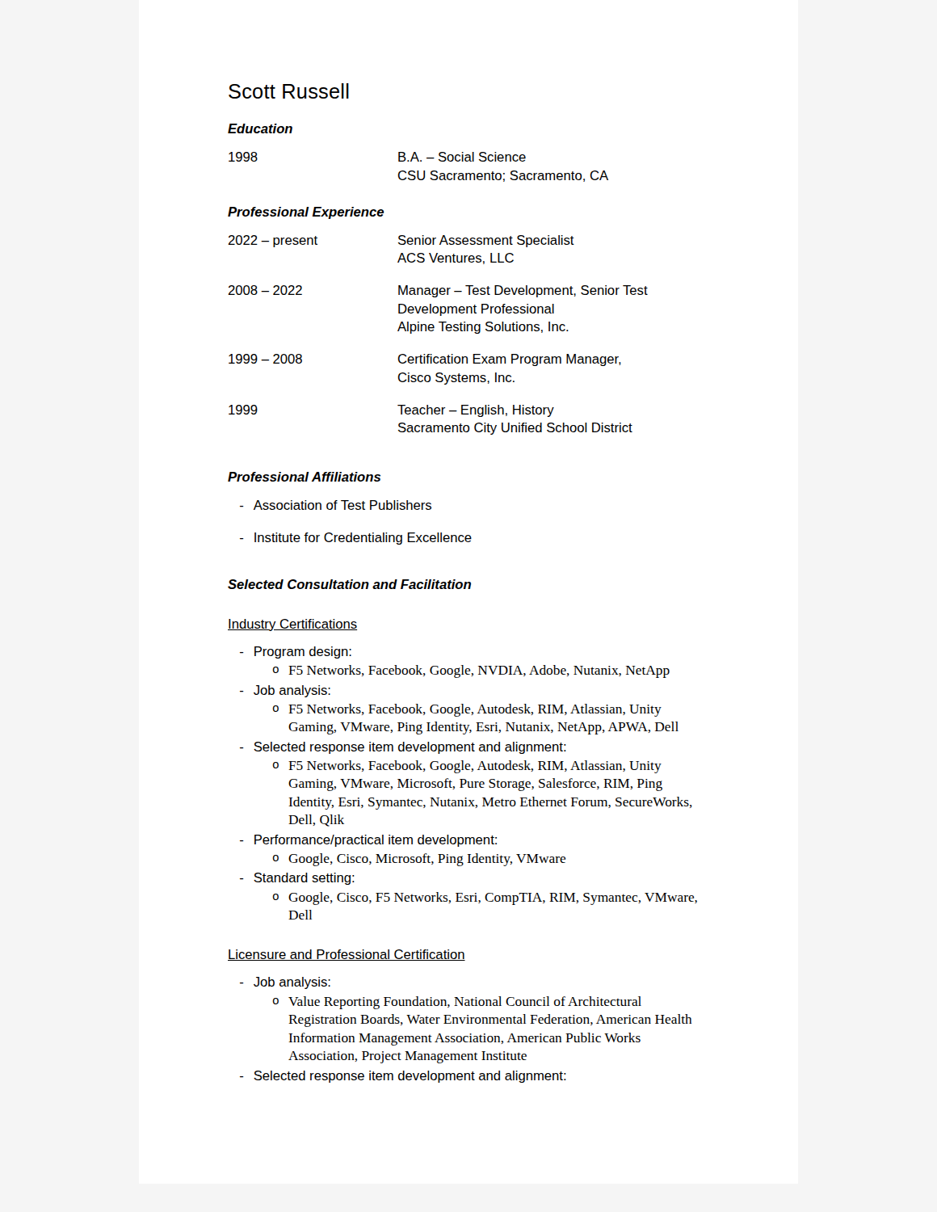Scott Russell
Education
| 1998 | B.A. – Social Science CSU Sacramento; Sacramento, CA |
Professional Experience
| 2022 – present | Senior Assessment Specialist ACS Ventures, LLC |
| 2008 – 2022 | Manager – Test Development, Senior Test Development Professional Alpine Testing Solutions, Inc. |
| 1999 – 2008 | Certification Exam Program Manager, Cisco Systems, Inc. |
| 1999 | Teacher – English, History Sacramento City Unified School District |
Professional Affiliations
Association of Test Publishers
Institute for Credentialing Excellence
Selected Consultation and Facilitation
Industry Certifications
Program design:
F5 Networks, Facebook, Google, NVDIA, Adobe, Nutanix, NetApp
Job analysis:
F5 Networks, Facebook, Google, Autodesk, RIM, Atlassian, Unity Gaming, VMware, Ping Identity, Esri, Nutanix, NetApp, APWA, Dell
Selected response item development and alignment:
F5 Networks, Facebook, Google, Autodesk, RIM, Atlassian, Unity Gaming, VMware, Microsoft, Pure Storage, Salesforce, RIM, Ping Identity, Esri, Symantec, Nutanix, Metro Ethernet Forum, SecureWorks, Dell, Qlik
Performance/practical item development:
Google, Cisco, Microsoft, Ping Identity, VMware
Standard setting:
Google, Cisco, F5 Networks, Esri, CompTIA, RIM, Symantec, VMware, Dell
Licensure and Professional Certification
Job analysis:
Value Reporting Foundation, National Council of Architectural Registration Boards, Water Environmental Federation, American Health Information Management Association, American Public Works Association, Project Management Institute
Selected response item development and alignment: